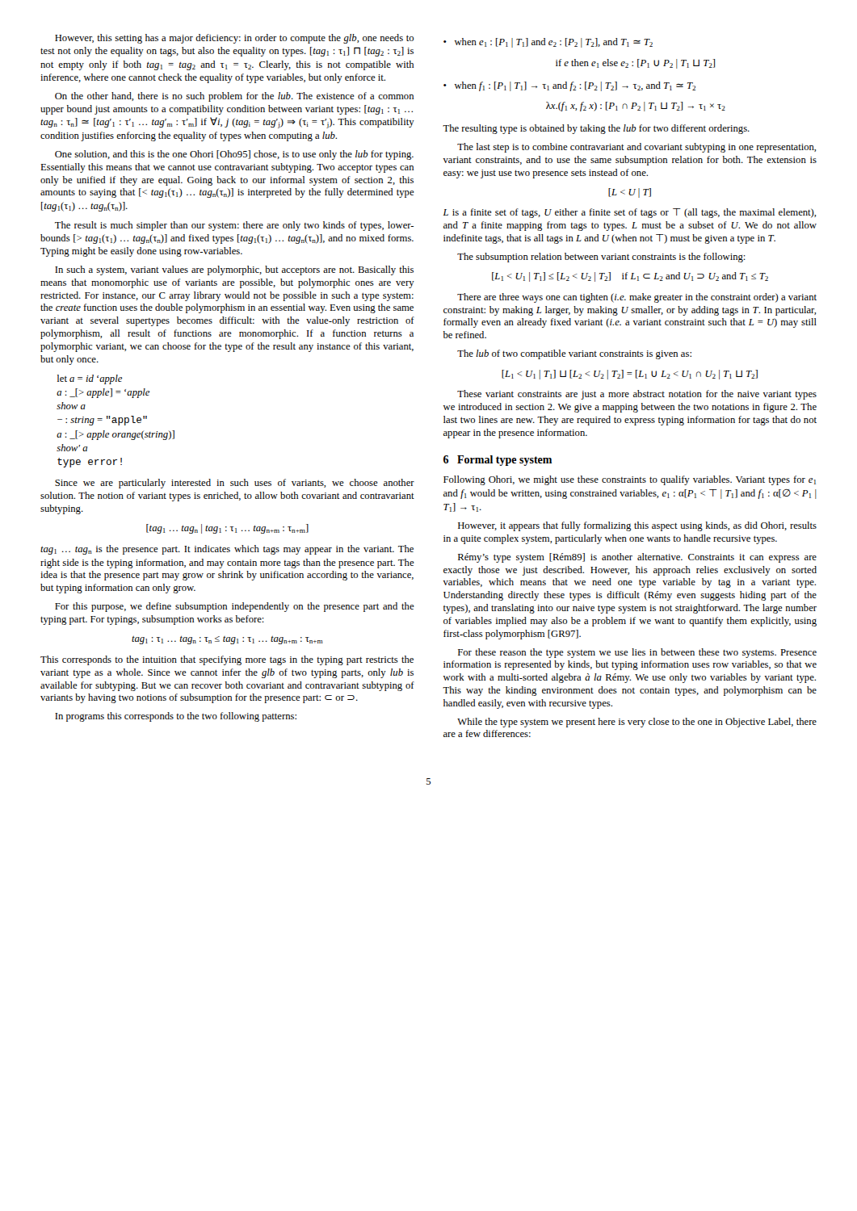However, this setting has a major deficiency: in order to compute the glb, one needs to test not only the equality on tags, but also the equality on types. [tag1 : τ1] ⊓ [tag2 : τ2] is not empty only if both tag1 = tag2 and τ1 = τ2. Clearly, this is not compatible with inference, where one cannot check the equality of type variables, but only enforce it.
On the other hand, there is no such problem for the lub. The existence of a common upper bound just amounts to a compatibility condition between variant types: [tag1 : τ1 … tagn : τn] ≃ [tag′1 : τ′1 … tag′m : τ′m] if ∀i, j (tagi = tag′j) ⇒ (τi = τ′j). This compatibility condition justifies enforcing the equality of types when computing a lub.
One solution, and this is the one Ohori [Oho95] chose, is to use only the lub for typing. Essentially this means that we cannot use contravariant subtyping. Two acceptor types can only be unified if they are equal. Going back to our informal system of section 2, this amounts to saying that [< tag1(τ1) … tagn(τn)] is interpreted by the fully determined type [tag1(τ1) … tagn(τn)].
The result is much simpler than our system: there are only two kinds of types, lower-bounds [> tag1(τ1) … tagn(τn)] and fixed types [tag1(τ1) … tagn(τn)], and no mixed forms. Typing might be easily done using row-variables.
In such a system, variant values are polymorphic, but acceptors are not. Basically this means that monomorphic use of variants are possible, but polymorphic ones are very restricted. For instance, our C array library would not be possible in such a type system: the create function uses the double polymorphism in an essential way. Even using the same variant at several supertypes becomes difficult: with the value-only restriction of polymorphism, all result of functions are monomorphic. If a function returns a polymorphic variant, we can choose for the type of the result any instance of this variant, but only once.
let a = id ‘apple
a : _[> apple] = ‘apple
show a
− : string = "apple"
a : _[> apple orange(string)]
show′ a
type error!
Since we are particularly interested in such uses of variants, we choose another solution. The notion of variant types is enriched, to allow both covariant and contravariant subtyping.
[tag1 … tagn | tag1 : τ1 … tagn+m : τn+m]
tag1 … tagn is the presence part. It indicates which tags may appear in the variant. The right side is the typing information, and may contain more tags than the presence part. The idea is that the presence part may grow or shrink by unification according to the variance, but typing information can only grow.
For this purpose, we define subsumption independently on the presence part and the typing part. For typings, subsumption works as before:
tag1 : τ1 … tagn : τn ≤ tag1 : τ1 … tagn+m : τn+m
This corresponds to the intuition that specifying more tags in the typing part restricts the variant type as a whole. Since we cannot infer the glb of two typing parts, only lub is available for subtyping. But we can recover both covariant and contravariant subtyping of variants by having two notions of subsumption for the presence part: ⊂ or ⊃.
In programs this corresponds to the two following patterns:
when e1 : [P1 | T1] and e2 : [P2 | T2], and T1 ≃ T2
if e then e1 else e2 : [P1 ∪ P2 | T1 ⊔ T2]
when f1 : [P1 | T1] → τ1 and f2 : [P2 | T2] → τ2, and T1 ≃ T2
λx.(f1 x, f2 x) : [P1 ∩ P2 | T1 ⊔ T2] → τ1 × τ2
The resulting type is obtained by taking the lub for two different orderings.
The last step is to combine contravariant and covariant subtyping in one representation, variant constraints, and to use the same subsumption relation for both. The extension is easy: we just use two presence sets instead of one.
[L < U | T]
L is a finite set of tags, U either a finite set of tags or ⊤ (all tags, the maximal element), and T a finite mapping from tags to types. L must be a subset of U. We do not allow indefinite tags, that is all tags in L and U (when not ⊤) must be given a type in T.
The subsumption relation between variant constraints is the following:
[L1 < U1 | T1] ≤ [L2 < U2 | T2] if L1 ⊂ L2 and U1 ⊃ U2 and T1 ≤ T2
There are three ways one can tighten (i.e. make greater in the constraint order) a variant constraint: by making L larger, by making U smaller, or by adding tags in T. In particular, formally even an already fixed variant (i.e. a variant constraint such that L = U) may still be refined.
The lub of two compatible variant constraints is given as:
[L1 < U1 | T1] ⊔ [L2 < U2 | T2] = [L1 ∪ L2 < U1 ∩ U2 | T1 ⊔ T2]
These variant constraints are just a more abstract notation for the naive variant types we introduced in section 2. We give a mapping between the two notations in figure 2. The last two lines are new. They are required to express typing information for tags that do not appear in the presence information.
6 Formal type system
Following Ohori, we might use these constraints to qualify variables. Variant types for e1 and f1 would be written, using constrained variables, e1 : α[P1 < ⊤ | T1] and f1 : α[∅ < P1 | T1] → τ1.
However, it appears that fully formalizing this aspect using kinds, as did Ohori, results in a quite complex system, particularly when one wants to handle recursive types.
Rémy’s type system [Rém89] is another alternative. Constraints it can express are exactly those we just described. However, his approach relies exclusively on sorted variables, which means that we need one type variable by tag in a variant type. Understanding directly these types is difficult (Rémy even suggests hiding part of the types), and translating into our naive type system is not straightforward. The large number of variables implied may also be a problem if we want to quantify them explicitly, using first-class polymorphism [GR97].
For these reason the type system we use lies in between these two systems. Presence information is represented by kinds, but typing information uses row variables, so that we work with a multi-sorted algebra à la Rémy. We use only two variables by variant type. This way the kinding environment does not contain types, and polymorphism can be handled easily, even with recursive types.
While the type system we present here is very close to the one in Objective Label, there are a few differences:
5